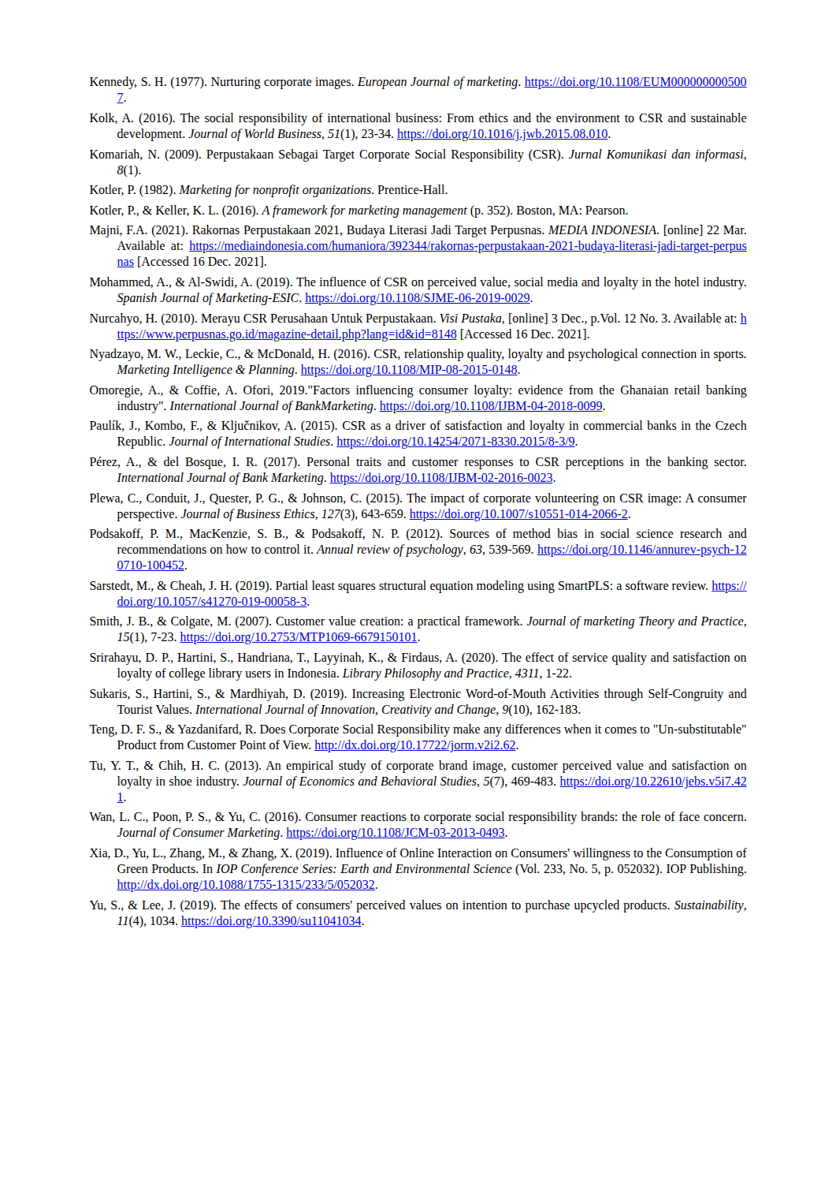Kennedy, S. H. (1977). Nurturing corporate images. European Journal of marketing. https://doi.org/10.1108/EUM0000000005007.
Kolk, A. (2016). The social responsibility of international business: From ethics and the environment to CSR and sustainable development. Journal of World Business, 51(1), 23-34. https://doi.org/10.1016/j.jwb.2015.08.010.
Komariah, N. (2009). Perpustakaan Sebagai Target Corporate Social Responsibility (CSR). Jurnal Komunikasi dan informasi, 8(1).
Kotler, P. (1982). Marketing for nonprofit organizations. Prentice-Hall.
Kotler, P., & Keller, K. L. (2016). A framework for marketing management (p. 352). Boston, MA: Pearson.
Majni, F.A. (2021). Rakornas Perpustakaan 2021, Budaya Literasi Jadi Target Perpusnas. MEDIA INDONESIA. [online] 22 Mar. Available at: https://mediaindonesia.com/humaniora/392344/rakornas-perpustakaan-2021-budaya-literasi-jadi-target-perpusnas [Accessed 16 Dec. 2021].
Mohammed, A., & Al-Swidi, A. (2019). The influence of CSR on perceived value, social media and loyalty in the hotel industry. Spanish Journal of Marketing-ESIC. https://doi.org/10.1108/SJME-06-2019-0029.
Nurcahyo, H. (2010). Merayu CSR Perusahaan Untuk Perpustakaan. Visi Pustaka, [online] 3 Dec., p.Vol. 12 No. 3. Available at: https://www.perpusnas.go.id/magazine-detail.php?lang=id&id=8148 [Accessed 16 Dec. 2021].
Nyadzayo, M. W., Leckie, C., & McDonald, H. (2016). CSR, relationship quality, loyalty and psychological connection in sports. Marketing Intelligence & Planning. https://doi.org/10.1108/MIP-08-2015-0148.
Omoregie, A., & Coffie, A. Ofori, 2019."Factors influencing consumer loyalty: evidence from the Ghanaian retail banking industry". International Journal of BankMarketing. https://doi.org/10.1108/IJBM-04-2018-0099.
Paulík, J., Kombo, F., & Ključnikov, A. (2015). CSR as a driver of satisfaction and loyalty in commercial banks in the Czech Republic. Journal of International Studies. https://doi.org/10.14254/2071-8330.2015/8-3/9.
Pérez, A., & del Bosque, I. R. (2017). Personal traits and customer responses to CSR perceptions in the banking sector. International Journal of Bank Marketing. https://doi.org/10.1108/IJBM-02-2016-0023.
Plewa, C., Conduit, J., Quester, P. G., & Johnson, C. (2015). The impact of corporate volunteering on CSR image: A consumer perspective. Journal of Business Ethics, 127(3), 643-659. https://doi.org/10.1007/s10551-014-2066-2.
Podsakoff, P. M., MacKenzie, S. B., & Podsakoff, N. P. (2012). Sources of method bias in social science research and recommendations on how to control it. Annual review of psychology, 63, 539-569. https://doi.org/10.1146/annurev-psych-120710-100452.
Sarstedt, M., & Cheah, J. H. (2019). Partial least squares structural equation modeling using SmartPLS: a software review. https://doi.org/10.1057/s41270-019-00058-3.
Smith, J. B., & Colgate, M. (2007). Customer value creation: a practical framework. Journal of marketing Theory and Practice, 15(1), 7-23. https://doi.org/10.2753/MTP1069-6679150101.
Srirahayu, D. P., Hartini, S., Handriana, T., Layyinah, K., & Firdaus, A. (2020). The effect of service quality and satisfaction on loyalty of college library users in Indonesia. Library Philosophy and Practice, 4311, 1-22.
Sukaris, S., Hartini, S., & Mardhiyah, D. (2019). Increasing Electronic Word-of-Mouth Activities through Self-Congruity and Tourist Values. International Journal of Innovation, Creativity and Change, 9(10), 162-183.
Teng, D. F. S., & Yazdanifard, R. Does Corporate Social Responsibility make any differences when it comes to "Un-substitutable" Product from Customer Point of View. http://dx.doi.org/10.17722/jorm.v2i2.62.
Tu, Y. T., & Chih, H. C. (2013). An empirical study of corporate brand image, customer perceived value and satisfaction on loyalty in shoe industry. Journal of Economics and Behavioral Studies, 5(7), 469-483. https://doi.org/10.22610/jebs.v5i7.421.
Wan, L. C., Poon, P. S., & Yu, C. (2016). Consumer reactions to corporate social responsibility brands: the role of face concern. Journal of Consumer Marketing. https://doi.org/10.1108/JCM-03-2013-0493.
Xia, D., Yu, L., Zhang, M., & Zhang, X. (2019). Influence of Online Interaction on Consumers' willingness to the Consumption of Green Products. In IOP Conference Series: Earth and Environmental Science (Vol. 233, No. 5, p. 052032). IOP Publishing. http://dx.doi.org/10.1088/1755-1315/233/5/052032.
Yu, S., & Lee, J. (2019). The effects of consumers' perceived values on intention to purchase upcycled products. Sustainability, 11(4), 1034. https://doi.org/10.3390/su11041034.